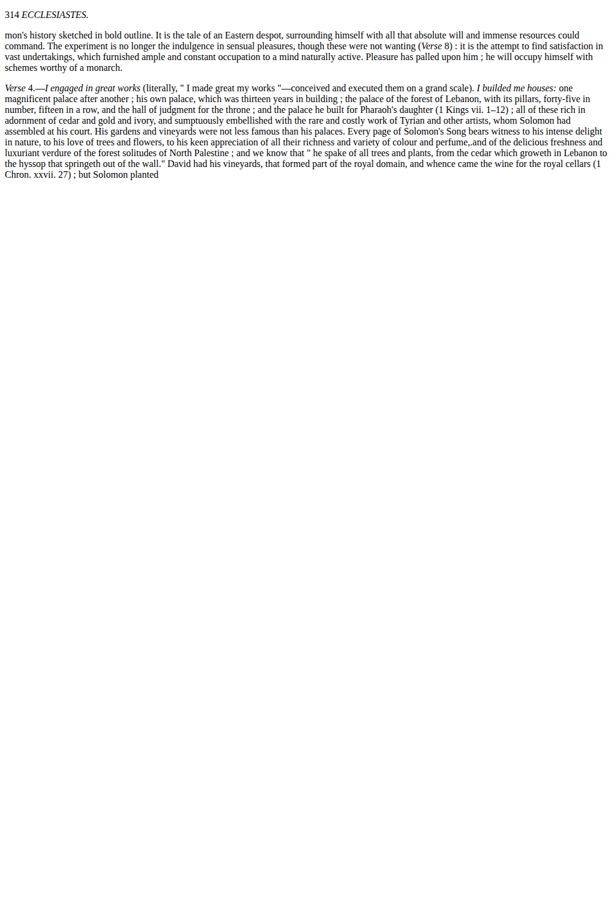314 ECCLESIASTES.
mon's history sketched in bold outline. It is the tale of an Eastern despot, surrounding himself with all that absolute will and immense resources could command. The experiment is no longer the indulgence in sensual pleasures, though these were not wanting (Verse 8) : it is the attempt to find satisfaction in vast undertakings, which furnished ample and constant occupation to a mind naturally active. Pleasure has palled upon him ; he will occupy himself with schemes worthy of a monarch.
Verse 4.—I engaged in great works (literally, " I made great my works "—conceived and executed them on a grand scale). I builded me houses: one magnificent palace after another ; his own palace, which was thirteen years in building ; the palace of the forest of Lebanon, with its pillars, forty-five in number, fifteen in a row, and the hall of judgment for the throne ; and the palace he built for Pharaoh's daughter (1 Kings vii. 1–12) ; all of these rich in adornment of cedar and gold and ivory, and sumptuously embellished with the rare and costly work of Tyrian and other artists, whom Solomon had assembled at his court. His gardens and vineyards were not less famous than his palaces. Every page of Solomon's Song bears witness to his intense delight in nature, to his love of trees and flowers, to his keen appreciation of all their richness and variety of colour and perfume,.and of the delicious freshness and luxuriant verdure of the forest solitudes of North Palestine ; and we know that " he spake of all trees and plants, from the cedar which groweth in Lebanon to the hyssop that springeth out of the wall." David had his vineyards, that formed part of the royal domain, and whence came the wine for the royal cellars (1 Chron. xxvii. 27) ; but Solomon planted